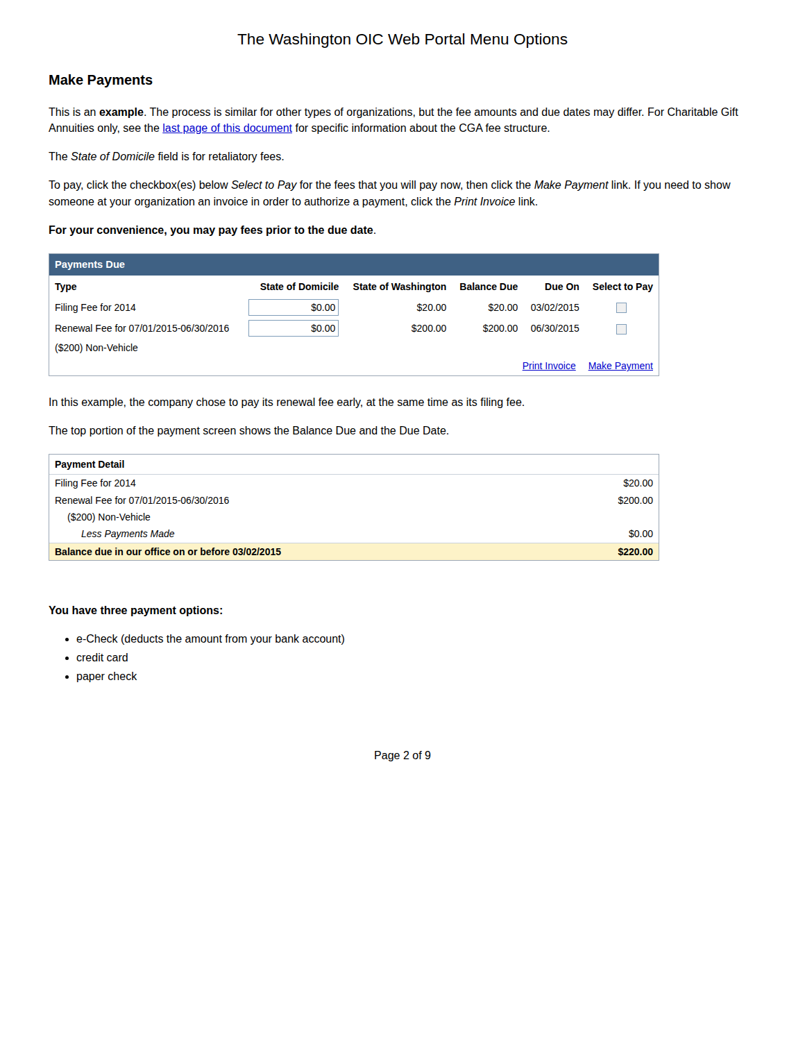The Washington OIC Web Portal Menu Options
Make Payments
This is an example. The process is similar for other types of organizations, but the fee amounts and due dates may differ. For Charitable Gift Annuities only, see the last page of this document for specific information about the CGA fee structure.
The State of Domicile field is for retaliatory fees.
To pay, click the checkbox(es) below Select to Pay for the fees that you will pay now, then click the Make Payment link. If you need to show someone at your organization an invoice in order to authorize a payment, click the Print Invoice link.
For your convenience, you may pay fees prior to the due date.
Payments Due
| Type | State of Domicile | State of Washington | Balance Due | Due On | Select to Pay |
| --- | --- | --- | --- | --- | --- |
| Filing Fee for 2014 | $0.00 | $20.00 | $20.00 | 03/02/2015 | |
| Renewal Fee for 07/01/2015-06/30/2016 | $0.00 | $200.00 | $200.00 | 06/30/2015 | |
| ($200) Non-Vehicle | | | | | |
| Print Invoice Make Payment |
In this example, the company chose to pay its renewal fee early, at the same time as its filing fee.
The top portion of the payment screen shows the Balance Due and the Due Date.
Payment Detail
| Filing Fee for 2014 | $20.00 |
| Renewal Fee for 07/01/2015-06/30/2016 | $200.00 |
| ($200) Non-Vehicle | |
| Less Payments Made | $0.00 |
| Balance due in our office on or before 03/02/2015 | $220.00 |
You have three payment options:
e-Check (deducts the amount from your bank account)
credit card
paper check
Page 2 of 9